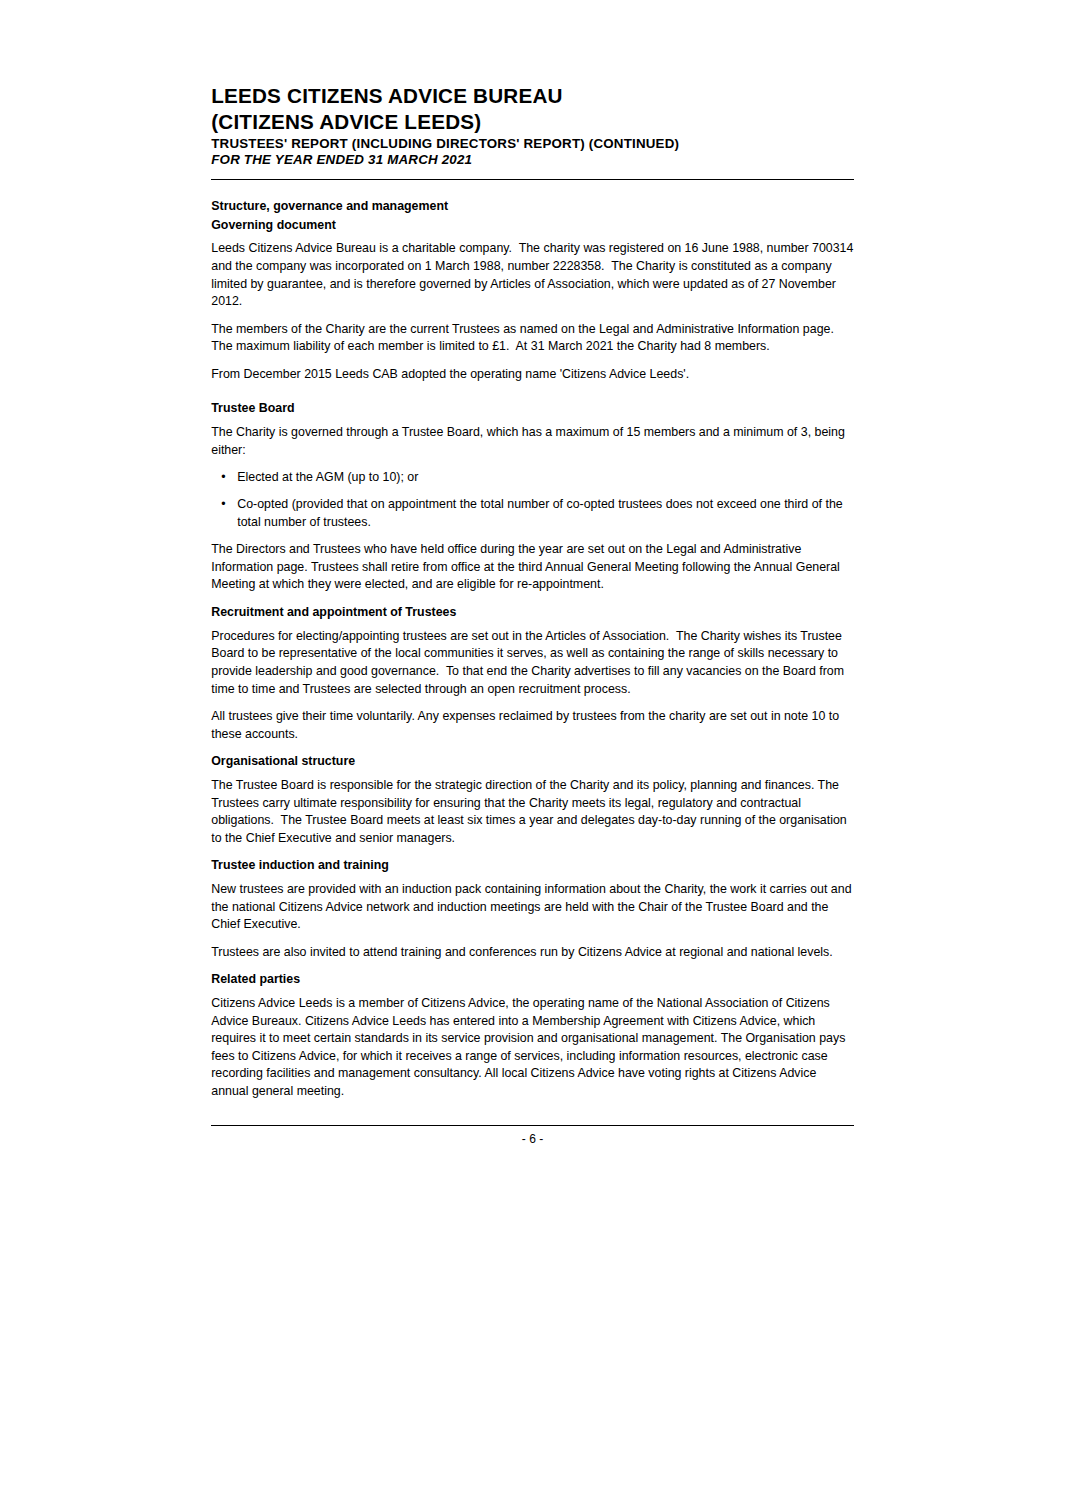LEEDS CITIZENS ADVICE BUREAU
(CITIZENS ADVICE LEEDS)
TRUSTEES' REPORT (INCLUDING DIRECTORS' REPORT) (CONTINUED)
FOR THE YEAR ENDED 31 MARCH 2021
Structure, governance and management
Governing document
Leeds Citizens Advice Bureau is a charitable company. The charity was registered on 16 June 1988, number 700314 and the company was incorporated on 1 March 1988, number 2228358. The Charity is constituted as a company limited by guarantee, and is therefore governed by Articles of Association, which were updated as of 27 November 2012.
The members of the Charity are the current Trustees as named on the Legal and Administrative Information page. The maximum liability of each member is limited to £1. At 31 March 2021 the Charity had 8 members.
From December 2015 Leeds CAB adopted the operating name 'Citizens Advice Leeds'.
Trustee Board
The Charity is governed through a Trustee Board, which has a maximum of 15 members and a minimum of 3, being either:
Elected at the AGM (up to 10); or
Co-opted (provided that on appointment the total number of co-opted trustees does not exceed one third of the total number of trustees.
The Directors and Trustees who have held office during the year are set out on the Legal and Administrative Information page. Trustees shall retire from office at the third Annual General Meeting following the Annual General Meeting at which they were elected, and are eligible for re-appointment.
Recruitment and appointment of Trustees
Procedures for electing/appointing trustees are set out in the Articles of Association. The Charity wishes its Trustee Board to be representative of the local communities it serves, as well as containing the range of skills necessary to provide leadership and good governance. To that end the Charity advertises to fill any vacancies on the Board from time to time and Trustees are selected through an open recruitment process.
All trustees give their time voluntarily. Any expenses reclaimed by trustees from the charity are set out in note 10 to these accounts.
Organisational structure
The Trustee Board is responsible for the strategic direction of the Charity and its policy, planning and finances. The Trustees carry ultimate responsibility for ensuring that the Charity meets its legal, regulatory and contractual obligations. The Trustee Board meets at least six times a year and delegates day-to-day running of the organisation to the Chief Executive and senior managers.
Trustee induction and training
New trustees are provided with an induction pack containing information about the Charity, the work it carries out and the national Citizens Advice network and induction meetings are held with the Chair of the Trustee Board and the Chief Executive.
Trustees are also invited to attend training and conferences run by Citizens Advice at regional and national levels.
Related parties
Citizens Advice Leeds is a member of Citizens Advice, the operating name of the National Association of Citizens Advice Bureaux. Citizens Advice Leeds has entered into a Membership Agreement with Citizens Advice, which requires it to meet certain standards in its service provision and organisational management. The Organisation pays fees to Citizens Advice, for which it receives a range of services, including information resources, electronic case recording facilities and management consultancy. All local Citizens Advice have voting rights at Citizens Advice annual general meeting.
- 6 -